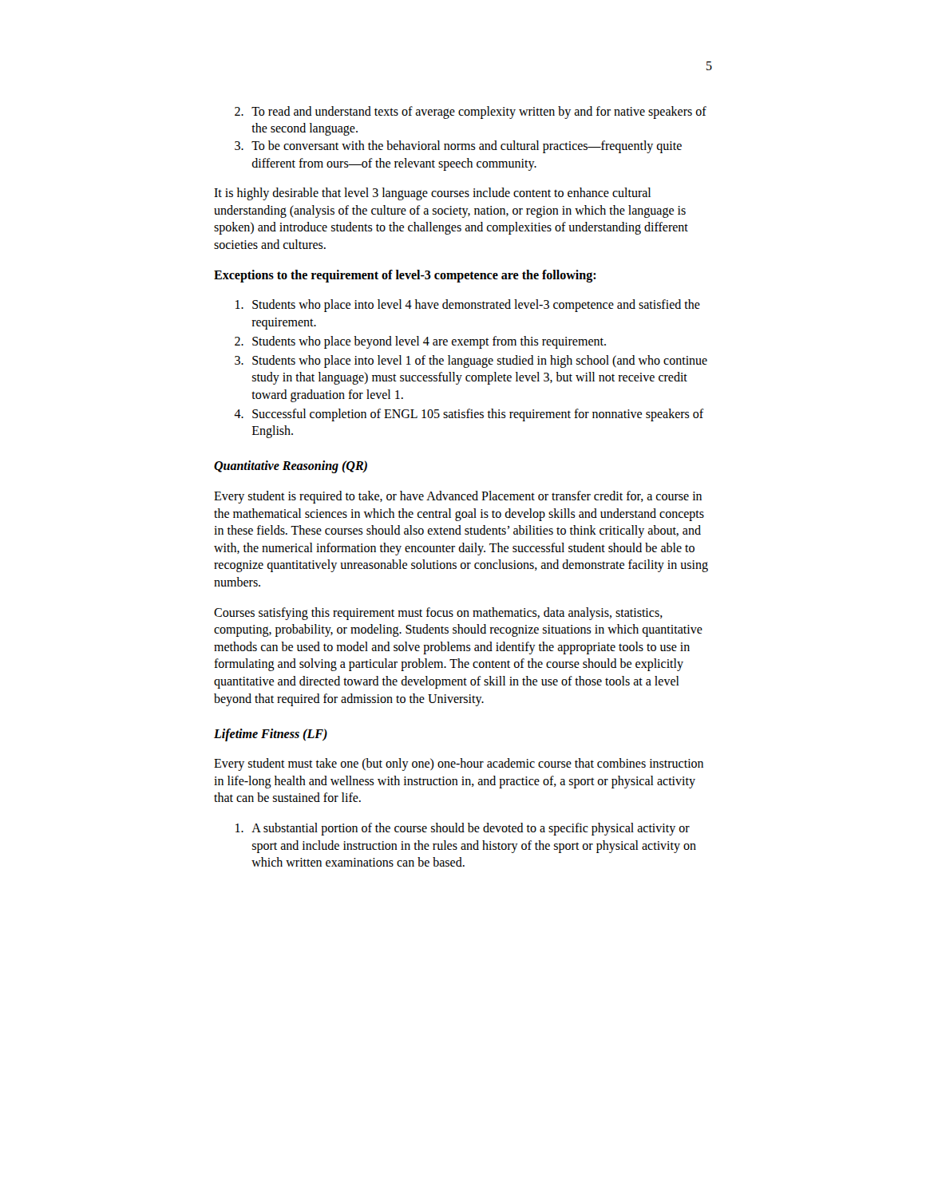5
To read and understand texts of average complexity written by and for native speakers of the second language.
To be conversant with the behavioral norms and cultural practices—frequently quite different from ours—of the relevant speech community.
It is highly desirable that level 3 language courses include content to enhance cultural understanding (analysis of the culture of a society, nation, or region in which the language is spoken) and introduce students to the challenges and complexities of understanding different societies and cultures.
Exceptions to the requirement of level-3 competence are the following:
Students who place into level 4 have demonstrated level-3 competence and satisfied the requirement.
Students who place beyond level 4 are exempt from this requirement.
Students who place into level 1 of the language studied in high school (and who continue study in that language) must successfully complete level 3, but will not receive credit toward graduation for level 1.
Successful completion of ENGL 105 satisfies this requirement for nonnative speakers of English.
Quantitative Reasoning (QR)
Every student is required to take, or have Advanced Placement or transfer credit for, a course in the mathematical sciences in which the central goal is to develop skills and understand concepts in these fields. These courses should also extend students’ abilities to think critically about, and with, the numerical information they encounter daily. The successful student should be able to recognize quantitatively unreasonable solutions or conclusions, and demonstrate facility in using numbers.
Courses satisfying this requirement must focus on mathematics, data analysis, statistics, computing, probability, or modeling. Students should recognize situations in which quantitative methods can be used to model and solve problems and identify the appropriate tools to use in formulating and solving a particular problem. The content of the course should be explicitly quantitative and directed toward the development of skill in the use of those tools at a level beyond that required for admission to the University.
Lifetime Fitness (LF)
Every student must take one (but only one) one-hour academic course that combines instruction in life-long health and wellness with instruction in, and practice of, a sport or physical activity that can be sustained for life.
A substantial portion of the course should be devoted to a specific physical activity or sport and include instruction in the rules and history of the sport or physical activity on which written examinations can be based.